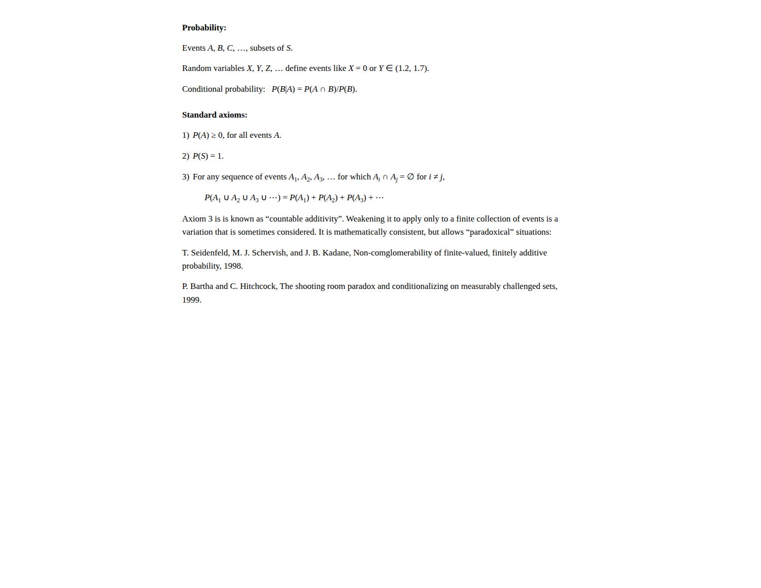Probability:
Events A, B, C, …, subsets of S.
Random variables X, Y, Z, … define events like X = 0 or Y ∈ (1.2, 1.7).
Conditional probability: P(B|A) = P(A ∩ B)/P(B).
Standard axioms:
1) P(A) ≥ 0, for all events A.
2) P(S) = 1.
3) For any sequence of events A1, A2, A3, … for which Ai ∩ Aj = ∅ for i ≠ j,
P(A1 ∪ A2 ∪ A3 ∪ ⋯) = P(A1) + P(A2) + P(A3) + ⋯
Axiom 3 is is known as “countable additivity”. Weakening it to apply only to a finite collection of events is a variation that is sometimes considered. It is mathematically consistent, but allows “paradoxical” situations:
T. Seidenfeld, M. J. Schervish, and J. B. Kadane, Non-comglomerability of finite-valued, finitely additive probability, 1998.
P. Bartha and C. Hitchcock, The shooting room paradox and conditionalizing on measurably challenged sets, 1999.